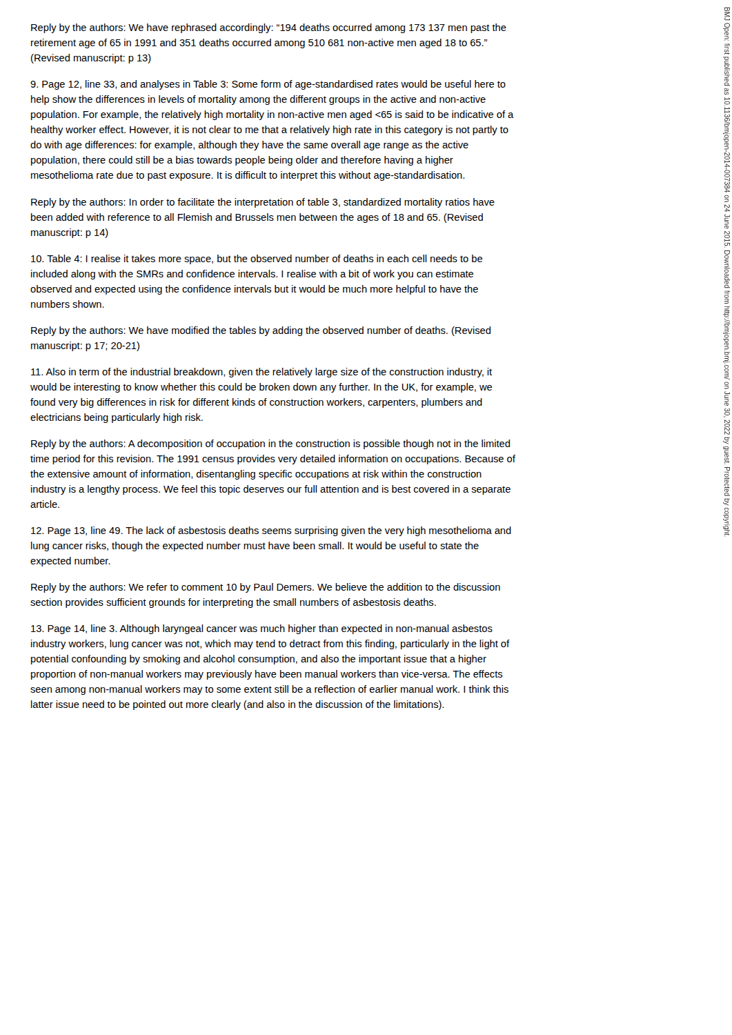BMJ Open: first published as 10.1136/bmjopen-2014-007384 on 24 June 2015. Downloaded from http://bmjopen.bmj.com/ on June 30, 2022 by guest. Protected by copyright.
Reply by the authors: We have rephrased accordingly: “194 deaths occurred among 173 137 men past the retirement age of 65 in 1991 and 351 deaths occurred among 510 681 non-active men aged 18 to 65.” (Revised manuscript: p 13)
9. Page 12, line 33, and analyses in Table 3: Some form of age-standardised rates would be useful here to help show the differences in levels of mortality among the different groups in the active and non-active population. For example, the relatively high mortality in non-active men aged <65 is said to be indicative of a healthy worker effect. However, it is not clear to me that a relatively high rate in this category is not partly to do with age differences: for example, although they have the same overall age range as the active population, there could still be a bias towards people being older and therefore having a higher mesothelioma rate due to past exposure. It is difficult to interpret this without age-standardisation.
Reply by the authors: In order to facilitate the interpretation of table 3, standardized mortality ratios have been added with reference to all Flemish and Brussels men between the ages of 18 and 65. (Revised manuscript: p 14)
10. Table 4: I realise it takes more space, but the observed number of deaths in each cell needs to be included along with the SMRs and confidence intervals. I realise with a bit of work you can estimate observed and expected using the confidence intervals but it would be much more helpful to have the numbers shown.
Reply by the authors: We have modified the tables by adding the observed number of deaths. (Revised manuscript: p 17; 20-21)
11. Also in term of the industrial breakdown, given the relatively large size of the construction industry, it would be interesting to know whether this could be broken down any further. In the UK, for example, we found very big differences in risk for different kinds of construction workers, carpenters, plumbers and electricians being particularly high risk.
Reply by the authors: A decomposition of occupation in the construction is possible though not in the limited time period for this revision. The 1991 census provides very detailed information on occupations. Because of the extensive amount of information, disentangling specific occupations at risk within the construction industry is a lengthy process. We feel this topic deserves our full attention and is best covered in a separate article.
12. Page 13, line 49. The lack of asbestosis deaths seems surprising given the very high mesothelioma and lung cancer risks, though the expected number must have been small. It would be useful to state the expected number.
Reply by the authors: We refer to comment 10 by Paul Demers. We believe the addition to the discussion section provides sufficient grounds for interpreting the small numbers of asbestosis deaths.
13. Page 14, line 3. Although laryngeal cancer was much higher than expected in non-manual asbestos industry workers, lung cancer was not, which may tend to detract from this finding, particularly in the light of potential confounding by smoking and alcohol consumption, and also the important issue that a higher proportion of non-manual workers may previously have been manual workers than vice-versa. The effects seen among non-manual workers may to some extent still be a reflection of earlier manual work. I think this latter issue need to be pointed out more clearly (and also in the discussion of the limitations).